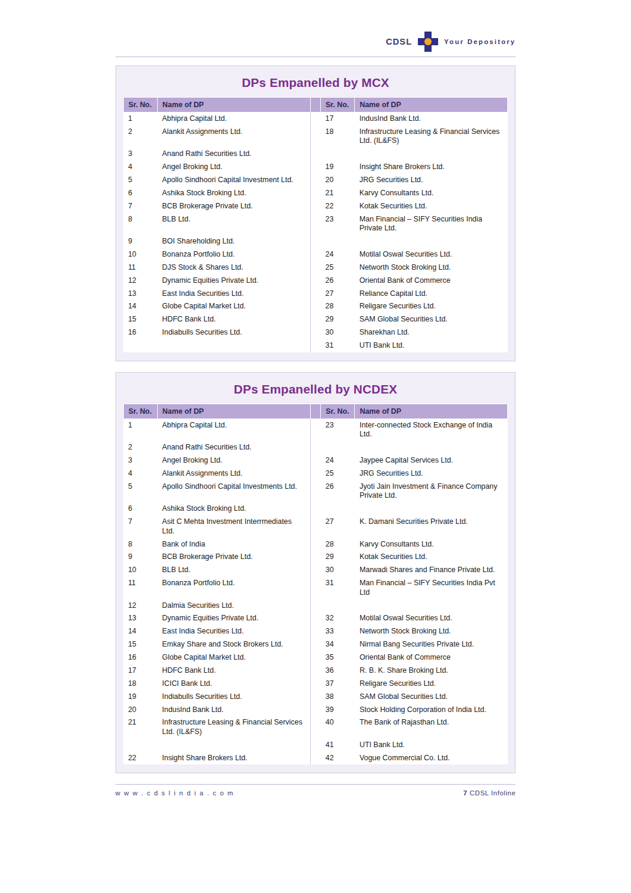CDSL Your Depository
DPs Empanelled by MCX
| Sr. No. | Name of DP | | Sr. No. | Name of DP |
| --- | --- | --- | --- | --- |
| 1 | Abhipra Capital Ltd. | | 17 | IndusInd Bank Ltd. |
| 2 | Alankit Assignments Ltd. | | 18 | Infrastructure Leasing & Financial Services Ltd. (IL&FS) |
| 3 | Anand Rathi Securities Ltd. | | | |
| 4 | Angel Broking Ltd. | | 19 | Insight Share Brokers Ltd. |
| 5 | Apollo Sindhoori Capital Investment Ltd. | | 20 | JRG Securities Ltd. |
| 6 | Ashika Stock Broking Ltd. | | 21 | Karvy Consultants Ltd. |
| 7 | BCB Brokerage Private Ltd. | | 22 | Kotak Securities Ltd. |
| 8 | BLB Ltd. | | 23 | Man Financial – SIFY Securities India Private Ltd. |
| 9 | BOI Shareholding Ltd. | | | |
| 10 | Bonanza Portfolio Ltd. | | 24 | Motilal Oswal Securities Ltd. |
| 11 | DJS Stock & Shares Ltd. | | 25 | Networth Stock Broking Ltd. |
| 12 | Dynamic Equities Private Ltd. | | 26 | Oriental Bank of Commerce |
| 13 | East India Securities Ltd. | | 27 | Reliance Capital Ltd. |
| 14 | Globe Capital Market Ltd. | | 28 | Religare Securities Ltd. |
| 15 | HDFC Bank Ltd. | | 29 | SAM Global Securities Ltd. |
| 16 | Indiabulls Securities Ltd. | | 30 | Sharekhan Ltd. |
| | | | 31 | UTI Bank Ltd. |
DPs Empanelled by NCDEX
| Sr. No. | Name of DP | | Sr. No. | Name of DP |
| --- | --- | --- | --- | --- |
| 1 | Abhipra Capital Ltd. | | 23 | Inter-connected Stock Exchange of India Ltd. |
| 2 | Anand Rathi Securities Ltd. | | | |
| 3 | Angel Broking Ltd. | | 24 | Jaypee Capital Services Ltd. |
| 4 | Alankit Assignments Ltd. | | 25 | JRG Securities Ltd. |
| 5 | Apollo Sindhoori Capital Investments Ltd. | | 26 | Jyoti Jain Investment & Finance Company Private Ltd. |
| 6 | Ashika Stock Broking Ltd. | | | |
| 7 | Asit C Mehta Investment Interrmediates Ltd. | | 27 | K. Damani Securities Private Ltd. |
| 8 | Bank of India | | 28 | Karvy Consultants Ltd. |
| 9 | BCB Brokerage Private Ltd. | | 29 | Kotak Securities Ltd. |
| 10 | BLB Ltd. | | 30 | Marwadi Shares and Finance Private Ltd. |
| 11 | Bonanza Portfolio Ltd. | | 31 | Man Financial – SIFY Securities India Pvt Ltd |
| 12 | Dalmia Securities Ltd. | | | |
| 13 | Dynamic Equities Private Ltd. | | 32 | Motilal Oswal Securities Ltd. |
| 14 | East India Securities Ltd. | | 33 | Networth Stock Broking Ltd. |
| 15 | Emkay Share and Stock Brokers Ltd. | | 34 | Nirmal Bang Securities Private Ltd. |
| 16 | Globe Capital Market Ltd. | | 35 | Oriental Bank of Commerce |
| 17 | HDFC Bank Ltd. | | 36 | R. B. K. Share Broking Ltd. |
| 18 | ICICI Bank Ltd. | | 37 | Religare Securities Ltd. |
| 19 | Indiabulls Securities Ltd. | | 38 | SAM Global Securities Ltd. |
| 20 | IndusInd Bank Ltd. | | 39 | Stock Holding Corporation of India Ltd. |
| 21 | Infrastructure Leasing & Financial Services Ltd. (IL&FS) | | 40 | The Bank of Rajasthan Ltd. |
| | | | 41 | UTI Bank Ltd. |
| 22 | Insight Share Brokers Ltd. | | 42 | Vogue Commercial Co. Ltd. |
w w w . c d s l i n d i a . c o m 7 CDSL Infoline